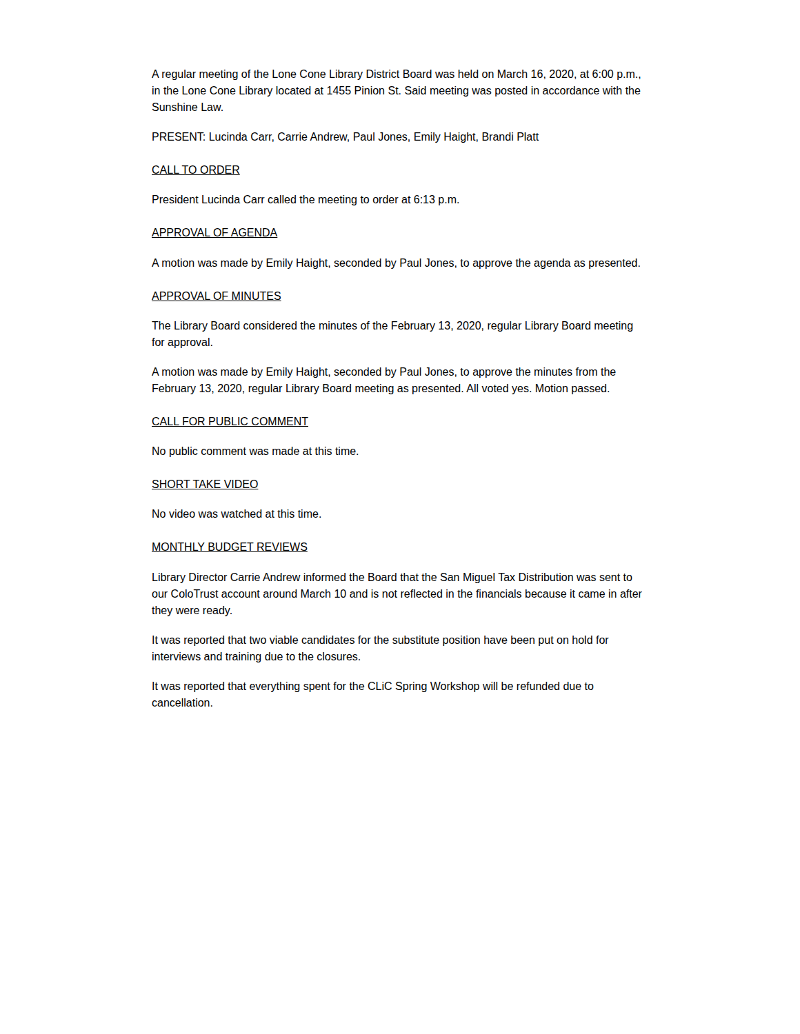A regular meeting of the Lone Cone Library District Board was held on March 16, 2020, at 6:00 p.m., in the Lone Cone Library located at 1455 Pinion St. Said meeting was posted in accordance with the Sunshine Law.
PRESENT: Lucinda Carr, Carrie Andrew, Paul Jones, Emily Haight, Brandi Platt
CALL TO ORDER
President Lucinda Carr called the meeting to order at 6:13 p.m.
APPROVAL OF AGENDA
A motion was made by Emily Haight, seconded by Paul Jones, to approve the agenda as presented.
APPROVAL OF MINUTES
The Library Board considered the minutes of the February 13, 2020, regular Library Board meeting for approval.
A motion was made by Emily Haight, seconded by Paul Jones, to approve the minutes from the February 13, 2020, regular Library Board meeting as presented. All voted yes. Motion passed.
CALL FOR PUBLIC COMMENT
No public comment was made at this time.
SHORT TAKE VIDEO
No video was watched at this time.
MONTHLY BUDGET REVIEWS
Library Director Carrie Andrew informed the Board that the San Miguel Tax Distribution was sent to our ColoTrust account around March 10 and is not reflected in the financials because it came in after they were ready.
It was reported that two viable candidates for the substitute position have been put on hold for interviews and training due to the closures.
It was reported that everything spent for the CLiC Spring Workshop will be refunded due to cancellation.